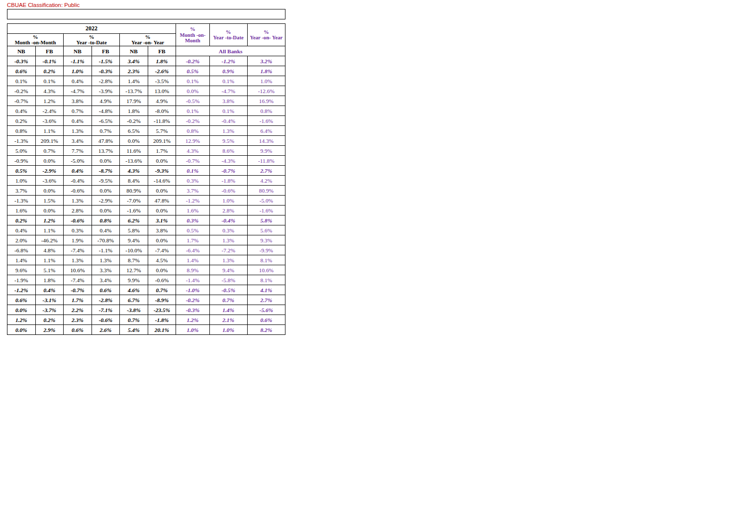CBUAE Classification: Public
| 2022 | % Month -on- Month | % Year -to-Date | % Year -on- Year |
| % Month -on-Month | % Year -to-Date | % Year -on- Year |
| NB | FB | NB | FB | NB | FB | All Banks |
| -0.3% | -0.1% | -1.1% | -1.5% | 3.4% | 1.8% | -0.2% | -1.2% | 3.2% |
| 0.6% | 0.2% | 1.0% | -0.3% | 2.3% | -2.6% | 0.5% | 0.9% | 1.8% |
| 0.1% | 0.1% | 0.4% | -2.8% | 1.4% | -3.5% | 0.1% | 0.1% | 1.0% |
| -0.2% | 4.3% | -4.7% | -3.9% | -13.7% | 13.0% | 0.0% | -4.7% | -12.6% |
| -0.7% | 1.2% | 3.8% | 4.9% | 17.9% | 4.9% | -0.5% | 3.8% | 16.9% |
| 0.4% | -2.4% | 0.7% | -4.8% | 1.8% | -8.0% | 0.1% | 0.1% | 0.8% |
| 0.2% | -3.6% | 0.4% | -6.5% | -0.2% | -11.8% | -0.2% | -0.4% | -1.6% |
| 0.8% | 1.1% | 1.3% | 0.7% | 6.5% | 5.7% | 0.8% | 1.3% | 6.4% |
| -1.3% | 209.1% | 3.4% | 47.8% | 0.0% | 209.1% | 12.9% | 9.5% | 14.3% |
| 5.0% | 0.7% | 7.7% | 13.7% | 11.6% | 1.7% | 4.3% | 8.6% | 9.9% |
| -0.9% | 0.0% | -5.0% | 0.0% | -13.6% | 0.0% | -0.7% | -4.3% | -11.8% |
| 0.5% | -2.9% | 0.4% | -8.7% | 4.3% | -9.3% | 0.1% | -0.7% | 2.7% |
| 1.0% | -3.6% | -0.4% | -9.5% | 8.4% | -14.6% | 0.3% | -1.8% | 4.2% |
| 3.7% | 0.0% | -0.6% | 0.0% | 80.9% | 0.0% | 3.7% | -0.6% | 80.9% |
| -1.3% | 1.5% | 1.3% | -2.9% | -7.0% | 47.8% | -1.2% | 1.0% | -5.0% |
| 1.6% | 0.0% | 2.8% | 0.0% | -1.6% | 0.0% | 1.6% | 2.8% | -1.6% |
| 0.2% | 1.2% | -0.6% | 0.8% | 6.2% | 3.1% | 0.3% | -0.4% | 5.8% |
| 0.4% | 1.1% | 0.3% | 0.4% | 5.8% | 3.8% | 0.5% | 0.3% | 5.6% |
| 2.0% | -46.2% | 1.9% | -70.8% | 9.4% | 0.0% | 1.7% | 1.3% | 9.3% |
| -6.8% | 4.8% | -7.4% | -1.1% | -10.0% | -7.4% | -6.4% | -7.2% | -9.9% |
| 1.4% | 1.1% | 1.3% | 1.3% | 8.7% | 4.5% | 1.4% | 1.3% | 8.1% |
| 9.6% | 5.1% | 10.6% | 3.3% | 12.7% | 0.0% | 8.9% | 9.4% | 10.6% |
| -1.9% | 1.8% | -7.4% | 3.4% | 9.9% | -0.6% | -1.4% | -5.8% | 8.1% |
| -1.2% | 0.4% | -0.7% | 0.6% | 4.6% | 0.7% | -1.0% | -0.5% | 4.1% |
| 0.6% | -3.1% | 1.7% | -2.8% | 6.7% | -8.9% | -0.2% | 0.7% | 2.7% |
| 0.0% | -3.7% | 2.2% | -7.1% | -3.8% | -23.5% | -0.3% | 1.4% | -5.6% |
| 1.2% | 0.2% | 2.3% | -0.6% | 0.7% | -1.8% | 1.2% | 2.1% | 0.6% |
| 0.0% | 2.9% | 0.6% | 2.6% | 5.4% | 20.1% | 1.0% | 1.0% | 8.2% |